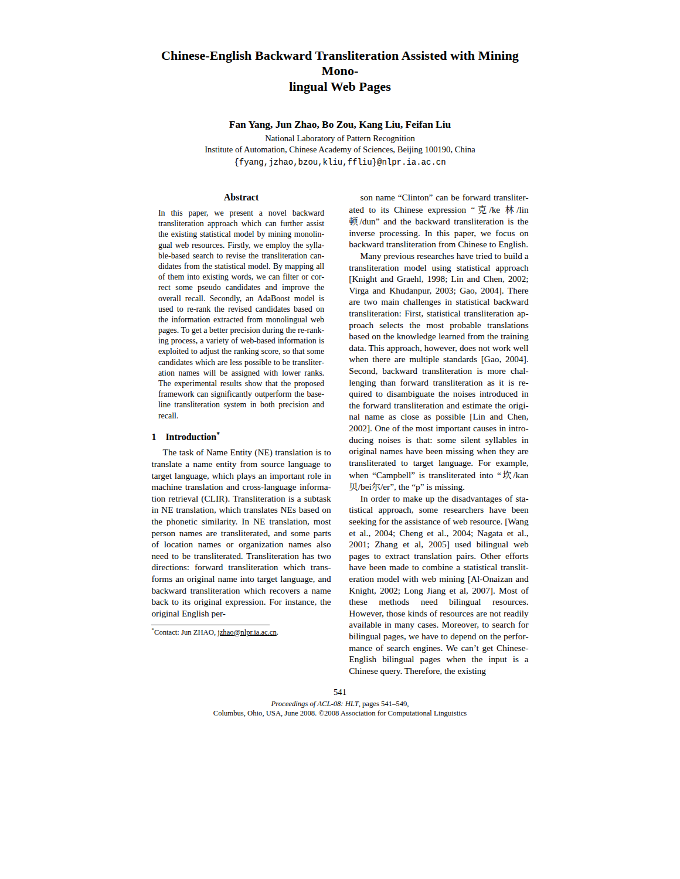Chinese-English Backward Transliteration Assisted with Mining Mono-
lingual Web Pages
Fan Yang, Jun Zhao, Bo Zou, Kang Liu, Feifan Liu
National Laboratory of Pattern Recognition
Institute of Automation, Chinese Academy of Sciences, Beijing 100190, China
{fyang,jzhao,bzou,kliu,ffliu}@nlpr.ia.ac.cn
Abstract
In this paper, we present a novel backward transliteration approach which can further assist the existing statistical model by mining monolingual web resources. Firstly, we employ the syllable-based search to revise the transliteration candidates from the statistical model. By mapping all of them into existing words, we can filter or correct some pseudo candidates and improve the overall recall. Secondly, an AdaBoost model is used to re-rank the revised candidates based on the information extracted from monolingual web pages. To get a better precision during the re-ranking process, a variety of web-based information is exploited to adjust the ranking score, so that some candidates which are less possible to be transliteration names will be assigned with lower ranks. The experimental results show that the proposed framework can significantly outperform the baseline transliteration system in both precision and recall.
1 Introduction*
The task of Name Entity (NE) translation is to translate a name entity from source language to target language, which plays an important role in machine translation and cross-language information retrieval (CLIR). Transliteration is a subtask in NE translation, which translates NEs based on the phonetic similarity. In NE translation, most person names are transliterated, and some parts of location names or organization names also need to be transliterated. Transliteration has two directions: forward transliteration which transforms an original name into target language, and backward transliteration which recovers a name back to its original expression. For instance, the original English per-
*Contact: Jun ZHAO, jzhao@nlpr.ia.ac.cn.
son name “Clinton” can be forward transliterated to its Chinese expression “克/ke 林/lin顿/dun” and the backward transliteration is the inverse processing. In this paper, we focus on backward transliteration from Chinese to English.
Many previous researches have tried to build a transliteration model using statistical approach [Knight and Graehl, 1998; Lin and Chen, 2002; Virga and Khudanpur, 2003; Gao, 2004]. There are two main challenges in statistical backward transliteration: First, statistical transliteration approach selects the most probable translations based on the knowledge learned from the training data. This approach, however, does not work well when there are multiple standards [Gao, 2004]. Second, backward transliteration is more challenging than forward transliteration as it is required to disambiguate the noises introduced in the forward transliteration and estimate the original name as close as possible [Lin and Chen, 2002]. One of the most important causes in introducing noises is that: some silent syllables in original names have been missing when they are transliterated to target language. For example, when “Campbell” is transliterated into “坎/kan贝/bei尔/er”, the “p” is missing.
In order to make up the disadvantages of statistical approach, some researchers have been seeking for the assistance of web resource. [Wang et al., 2004; Cheng et al., 2004; Nagata et al., 2001; Zhang et al, 2005] used bilingual web pages to extract translation pairs. Other efforts have been made to combine a statistical transliteration model with web mining [Al-Onaizan and Knight, 2002; Long Jiang et al, 2007]. Most of these methods need bilingual resources. However, those kinds of resources are not readily available in many cases. Moreover, to search for bilingual pages, we have to depend on the performance of search engines. We can’t get Chinese-English bilingual pages when the input is a Chinese query. Therefore, the existing
541
Proceedings of ACL-08: HLT, pages 541–549,
Columbus, Ohio, USA, June 2008. ©2008 Association for Computational Linguistics